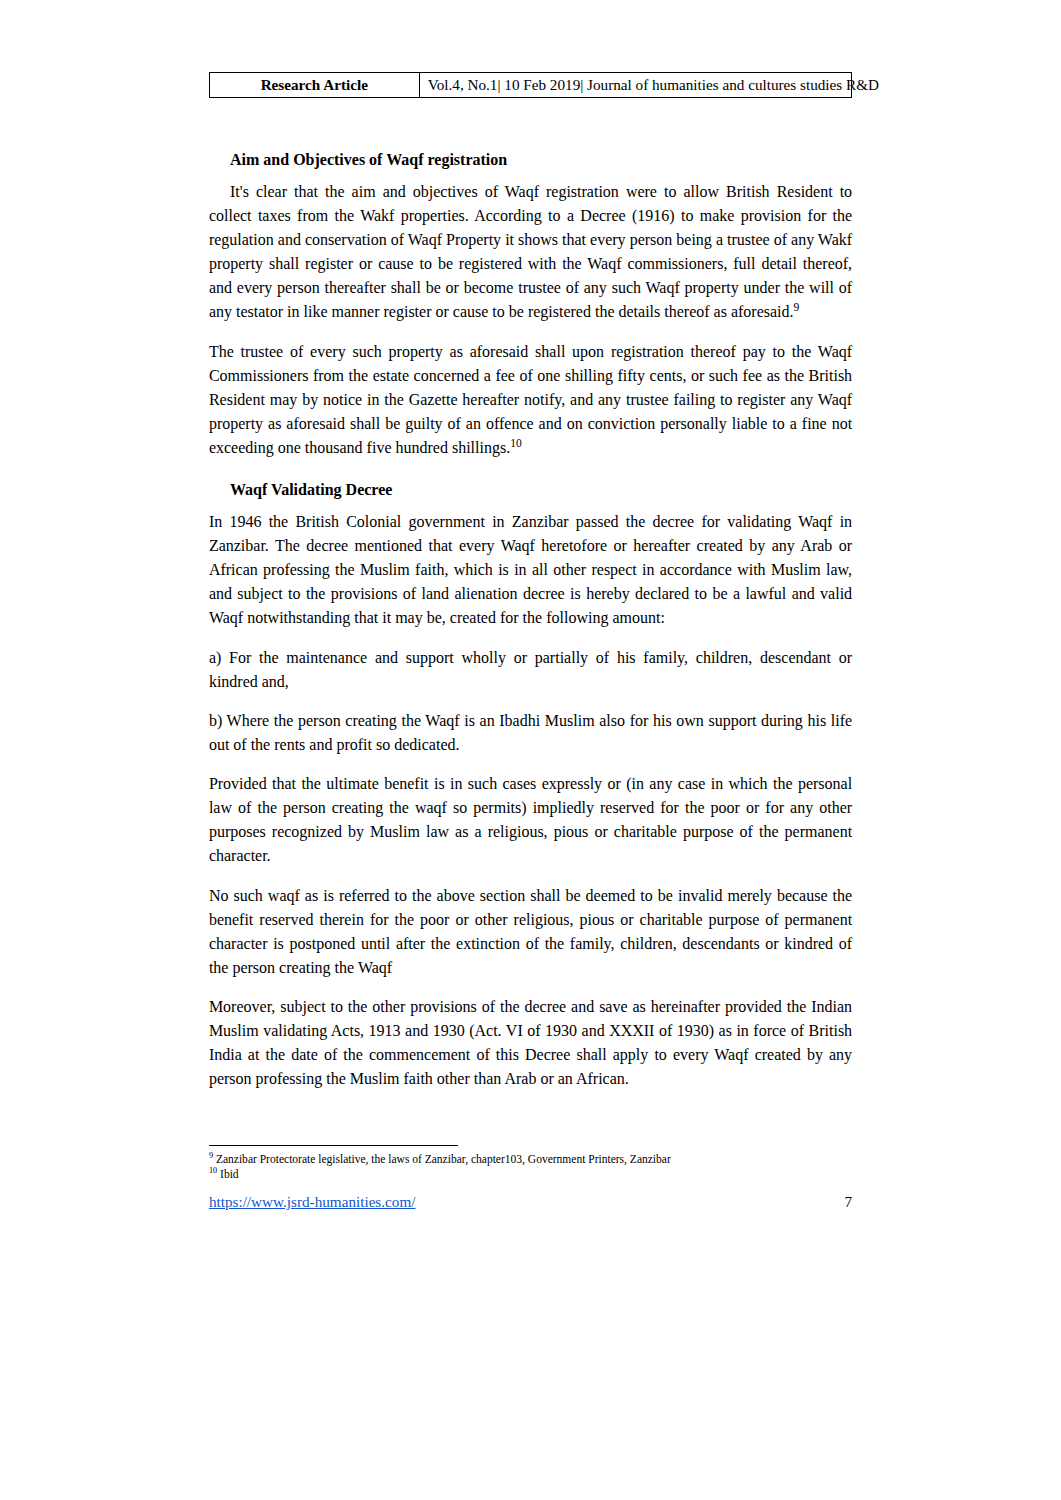Research Article
Vol.4, No.1| 10 Feb 2019| Journal of humanities and cultures studies R&D
Aim and Objectives of Waqf registration
It's clear that the aim and objectives of Waqf registration were to allow British Resident to collect taxes from the Wakf properties. According to a Decree (1916) to make provision for the regulation and conservation of Waqf Property it shows that every person being a trustee of any Wakf property shall register or cause to be registered with the Waqf commissioners, full detail thereof, and every person thereafter shall be or become trustee of any such Waqf property under the will of any testator in like manner register or cause to be registered the details thereof as aforesaid.9
The trustee of every such property as aforesaid shall upon registration thereof pay to the Waqf Commissioners from the estate concerned a fee of one shilling fifty cents, or such fee as the British Resident may by notice in the Gazette hereafter notify, and any trustee failing to register any Waqf property as aforesaid shall be guilty of an offence and on conviction personally liable to a fine not exceeding one thousand five hundred shillings.10
Waqf Validating Decree
In 1946 the British Colonial government in Zanzibar passed the decree for validating Waqf in Zanzibar. The decree mentioned that every Waqf heretofore or hereafter created by any Arab or African professing the Muslim faith, which is in all other respect in accordance with Muslim law, and subject to the provisions of land alienation decree is hereby declared to be a lawful and valid Waqf notwithstanding that it may be, created for the following amount:
a) For the maintenance and support wholly or partially of his family, children, descendant or kindred and,
b) Where the person creating the Waqf is an Ibadhi Muslim also for his own support during his life out of the rents and profit so dedicated.
Provided that the ultimate benefit is in such cases expressly or (in any case in which the personal law of the person creating the waqf so permits) impliedly reserved for the poor or for any other purposes recognized by Muslim law as a religious, pious or charitable purpose of the permanent character.
No such waqf as is referred to the above section shall be deemed to be invalid merely because the benefit reserved therein for the poor or other religious, pious or charitable purpose of permanent character is postponed until after the extinction of the family, children, descendants or kindred of the person creating the Waqf
Moreover, subject to the other provisions of the decree and save as hereinafter provided the Indian Muslim validating Acts, 1913 and 1930 (Act. VI of 1930 and XXXII of 1930) as in force of British India at the date of the commencement of this Decree shall apply to every Waqf created by any person professing the Muslim faith other than Arab or an African.
9 Zanzibar Protectorate legislative, the laws of Zanzibar, chapter103, Government Printers, Zanzibar
10 Ibid
https://www.jsrd-humanities.com/ 7